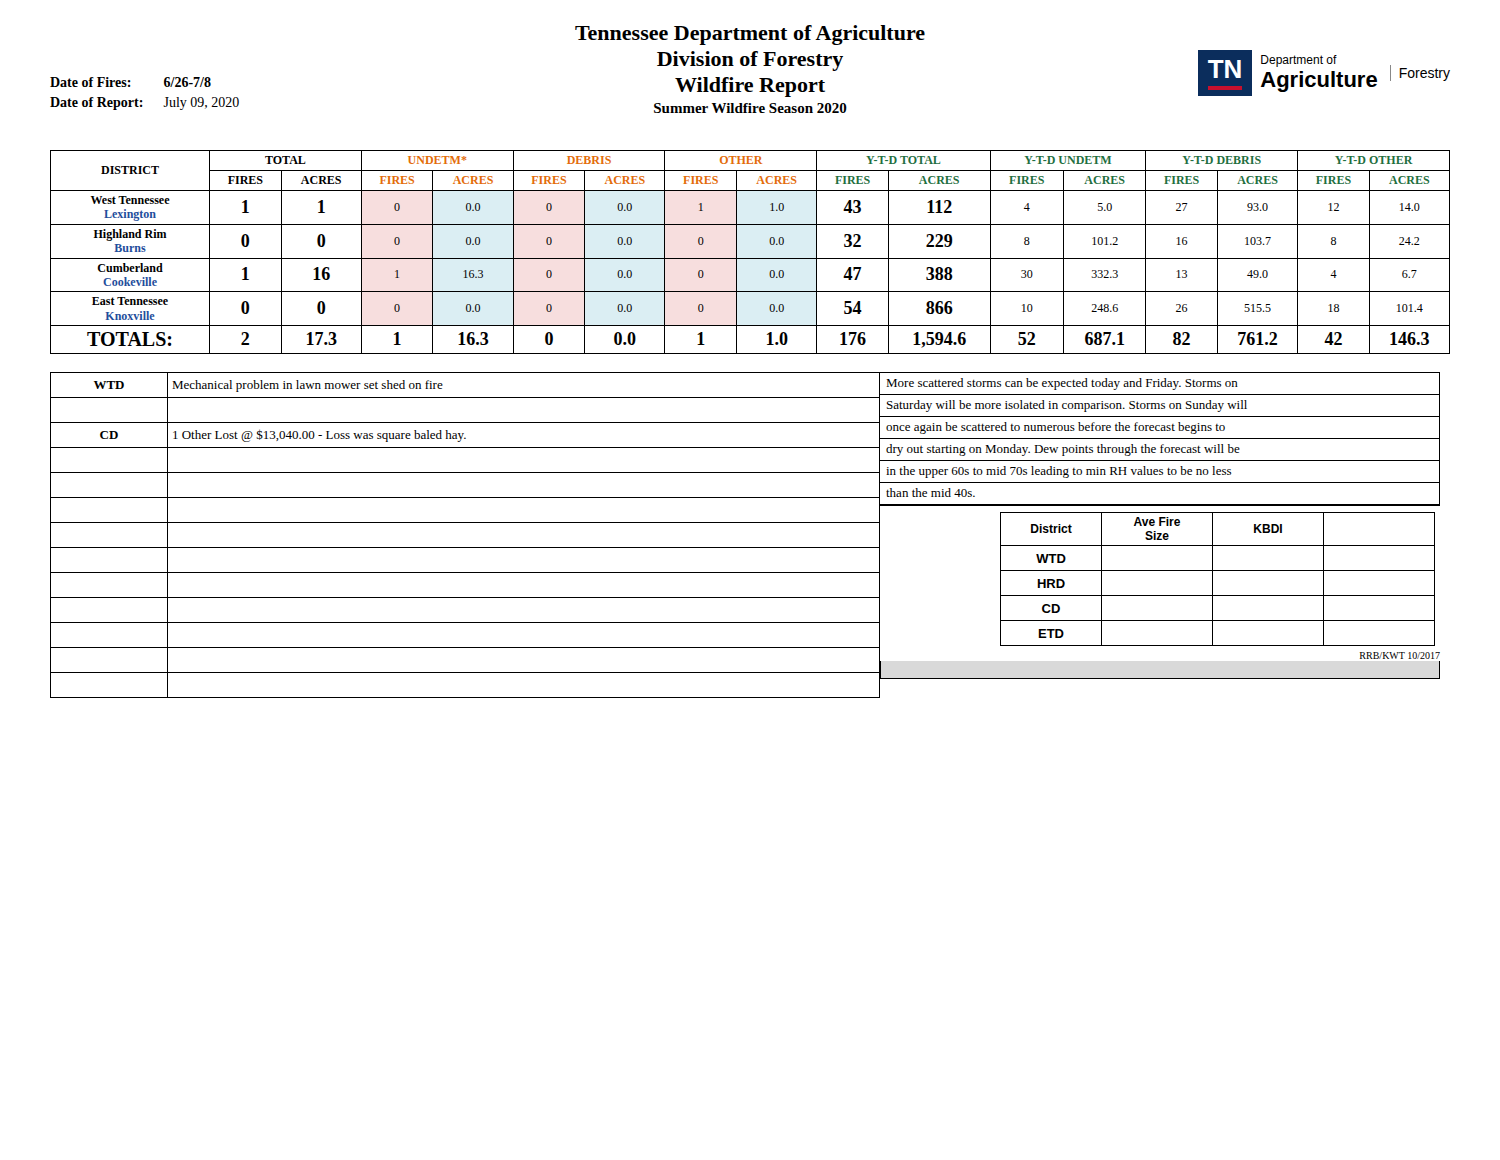Tennessee Department of Agriculture
Division of Forestry
Wildfire Report
Summer Wildfire Season 2020
Date of Fires: 6/26-7/8
Date of Report: July 09, 2020
TN
Department of
Agriculture
Forestry
| DISTRICT | TOTAL | UNDETM* | DEBRIS | OTHER | Y-T-D TOTAL | Y-T-D UNDETM | Y-T-D DEBRIS | Y-T-D OTHER |
| --- | --- | --- | --- | --- | --- | --- | --- | --- |
| FIRES | ACRES | FIRES | ACRES | FIRES | ACRES | FIRES | ACRES | FIRES | ACRES | FIRES | ACRES | FIRES | ACRES | FIRES | ACRES |
| West Tennessee Lexington | 1 | 1 | 0 | 0.0 | 0 | 0.0 | 1 | 1.0 | 43 | 112 | 4 | 5.0 | 27 | 93.0 | 12 | 14.0 |
| Highland Rim Burns | 0 | 0 | 0 | 0.0 | 0 | 0.0 | 0 | 0.0 | 32 | 229 | 8 | 101.2 | 16 | 103.7 | 8 | 24.2 |
| Cumberland Cookeville | 1 | 16 | 1 | 16.3 | 0 | 0.0 | 0 | 0.0 | 47 | 388 | 30 | 332.3 | 13 | 49.0 | 4 | 6.7 |
| East Tennessee Knoxville | 0 | 0 | 0 | 0.0 | 0 | 0.0 | 0 | 0.0 | 54 | 866 | 10 | 248.6 | 26 | 515.5 | 18 | 101.4 |
| TOTALS: | 2 | 17.3 | 1 | 16.3 | 0 | 0.0 | 1 | 1.0 | 176 | 1,594.6 | 52 | 687.1 | 82 | 761.2 | 42 | 146.3 |
| WTD | Mechanical problem in lawn mower set shed on fire |
| CD | 1 Other Lost @ $13,040.00 - Loss was square baled hay. |
More scattered storms can be expected today and Friday. Storms on
Saturday will be more isolated in comparison. Storms on Sunday will
once again be scattered to numerous before the forecast begins to
dry out starting on Monday. Dew points through the forecast will be
in the upper 60s to mid 70s leading to min RH values to be no less
than the mid 40s.
| District | Ave Fire Size | KBDI | |
| --- | --- | --- | --- |
| WTD | | | |
| HRD | | | |
| CD | | | |
| ETD | | | |
RRB/KWT 10/2017